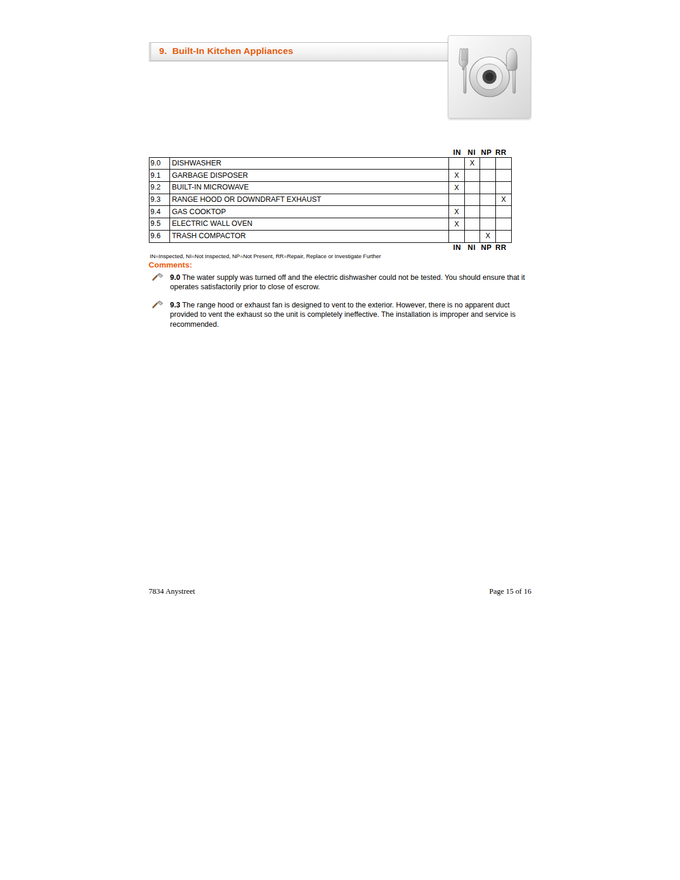9. Built-In Kitchen Appliances
IN NI NP RR
| 9.0 | DISHWASHER | | X | | |
| 9.1 | GARBAGE DISPOSER | X | | | |
| 9.2 | BUILT-IN MICROWAVE | X | | | |
| 9.3 | RANGE HOOD OR DOWNDRAFT EXHAUST | | | | X |
| 9.4 | GAS COOKTOP | X | | | |
| 9.5 | ELECTRIC WALL OVEN | X | | | |
| 9.6 | TRASH COMPACTOR | | | X | |
IN NI NP RR
IN=Inspected, NI=Not Inspected, NP=Not Present, RR=Repair, Replace or Investigate Further
Comments:
9.0 The water supply was turned off and the electric dishwasher could not be tested. You should ensure that it operates satisfactorily prior to close of escrow.
9.3 The range hood or exhaust fan is designed to vent to the exterior. However, there is no apparent duct provided to vent the exhaust so the unit is completely ineffective. The installation is improper and service is recommended.
7834 Anystreet Page 15 of 16